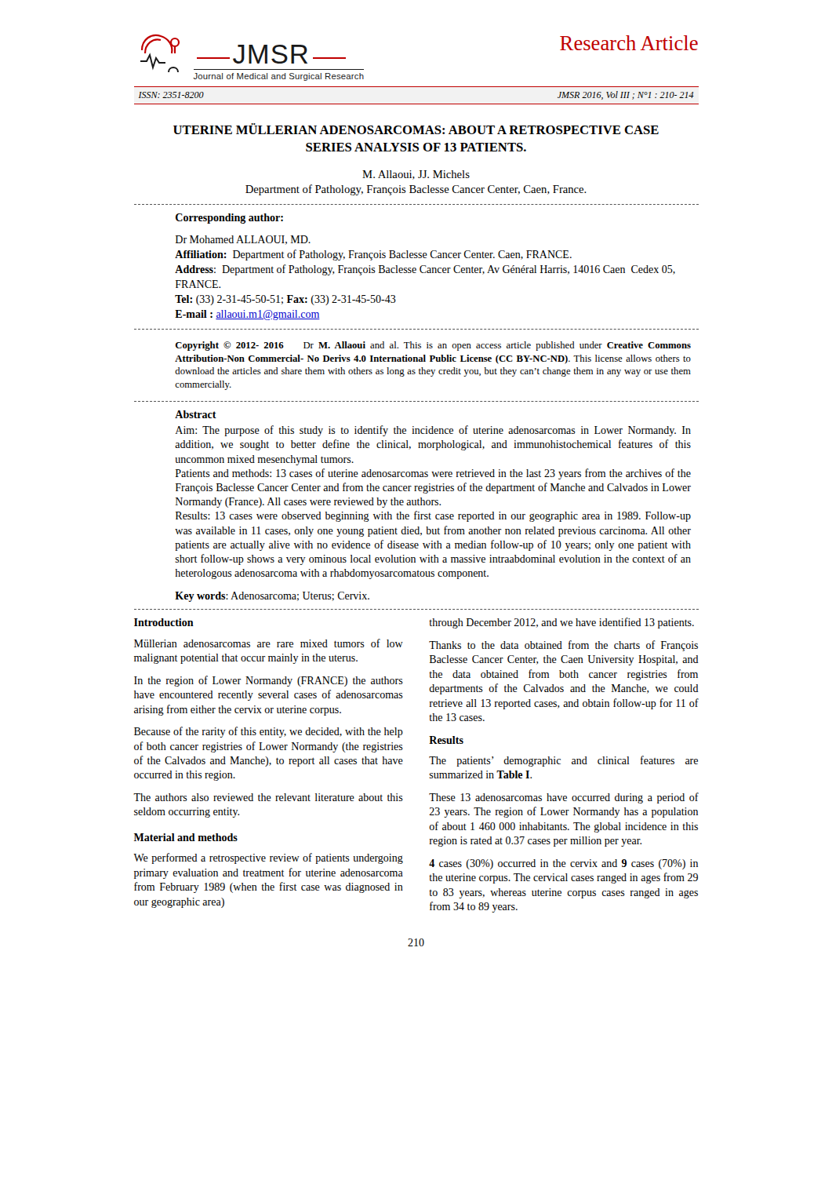JMSR
Journal of Medical and Surgical Research
Research Article
ISSN: 2351-8200
JMSR 2016, Vol III ; N°1 : 210- 214
Uterine Müllerian Adenosarcomas: About a Retrospective Case Series Analysis of 13 Patients.
M. Allaoui, JJ. Michels
Department of Pathology, François Baclesse Cancer Center, Caen, France.
Corresponding author:
Dr Mohamed ALLAOUI, MD.
Affiliation: Department of Pathology, François Baclesse Cancer Center. Caen, FRANCE.
Address: Department of Pathology, François Baclesse Cancer Center, Av Général Harris, 14016 Caen Cedex 05, FRANCE.
Tel: (33) 2-31-45-50-51; Fax: (33) 2-31-45-50-43
E-mail : allaoui.m1@gmail.com
Copyright © 2012- 2016 Dr M. Allaoui and al. This is an open access article published under Creative Commons Attribution-Non Commercial- No Derivs 4.0 International Public License (CC BY-NC-ND). This license allows others to download the articles and share them with others as long as they credit you, but they can’t change them in any way or use them commercially.
Abstract
Aim: The purpose of this study is to identify the incidence of uterine adenosarcomas in Lower Normandy. In addition, we sought to better define the clinical, morphological, and immunohistochemical features of this uncommon mixed mesenchymal tumors.
Patients and methods: 13 cases of uterine adenosarcomas were retrieved in the last 23 years from the archives of the François Baclesse Cancer Center and from the cancer registries of the department of Manche and Calvados in Lower Normandy (France). All cases were reviewed by the authors.
Results: 13 cases were observed beginning with the first case reported in our geographic area in 1989. Follow-up was available in 11 cases, only one young patient died, but from another non related previous carcinoma. All other patients are actually alive with no evidence of disease with a median follow-up of 10 years; only one patient with short follow-up shows a very ominous local evolution with a massive intraabdominal evolution in the context of an heterologous adenosarcoma with a rhabdomyosarcomatous component.
Key words: Adenosarcoma; Uterus; Cervix.
Introduction
Müllerian adenosarcomas are rare mixed tumors of low malignant potential that occur mainly in the uterus.
In the region of Lower Normandy (FRANCE) the authors have encountered recently several cases of adenosarcomas arising from either the cervix or uterine corpus.
Because of the rarity of this entity, we decided, with the help of both cancer registries of Lower Normandy (the registries of the Calvados and Manche), to report all cases that have occurred in this region.
The authors also reviewed the relevant literature about this seldom occurring entity.
Material and methods
We performed a retrospective review of patients undergoing primary evaluation and treatment for uterine adenosarcoma from February 1989 (when the first case was diagnosed in our geographic area)
through December 2012, and we have identified 13 patients.
Thanks to the data obtained from the charts of François Baclesse Cancer Center, the Caen University Hospital, and the data obtained from both cancer registries from departments of the Calvados and the Manche, we could retrieve all 13 reported cases, and obtain follow-up for 11 of the 13 cases.
Results
The patients’ demographic and clinical features are summarized in Table I.
These 13 adenosarcomas have occurred during a period of 23 years. The region of Lower Normandy has a population of about 1 460 000 inhabitants. The global incidence in this region is rated at 0.37 cases per million per year.
4 cases (30%) occurred in the cervix and 9 cases (70%) in the uterine corpus. The cervical cases ranged in ages from 29 to 83 years, whereas uterine corpus cases ranged in ages from 34 to 89 years.
210